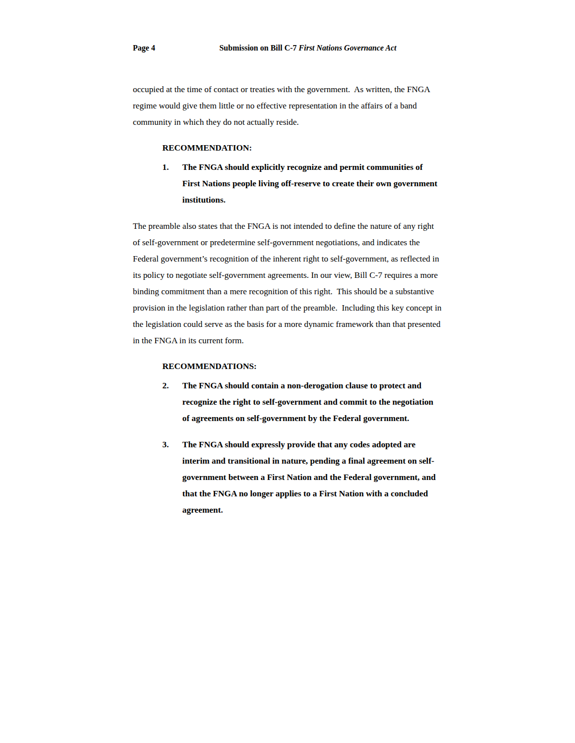Page 4 Submission on Bill C-7 First Nations Governance Act
occupied at the time of contact or treaties with the government. As written, the FNGA regime would give them little or no effective representation in the affairs of a band community in which they do not actually reside.
RECOMMENDATION:
1. The FNGA should explicitly recognize and permit communities of First Nations people living off-reserve to create their own government institutions.
The preamble also states that the FNGA is not intended to define the nature of any right of self-government or predetermine self-government negotiations, and indicates the Federal government’s recognition of the inherent right to self-government, as reflected in its policy to negotiate self-government agreements. In our view, Bill C-7 requires a more binding commitment than a mere recognition of this right. This should be a substantive provision in the legislation rather than part of the preamble. Including this key concept in the legislation could serve as the basis for a more dynamic framework than that presented in the FNGA in its current form.
RECOMMENDATIONS:
2. The FNGA should contain a non-derogation clause to protect and recognize the right to self-government and commit to the negotiation of agreements on self-government by the Federal government.
3. The FNGA should expressly provide that any codes adopted are interim and transitional in nature, pending a final agreement on self-government between a First Nation and the Federal government, and that the FNGA no longer applies to a First Nation with a concluded agreement.